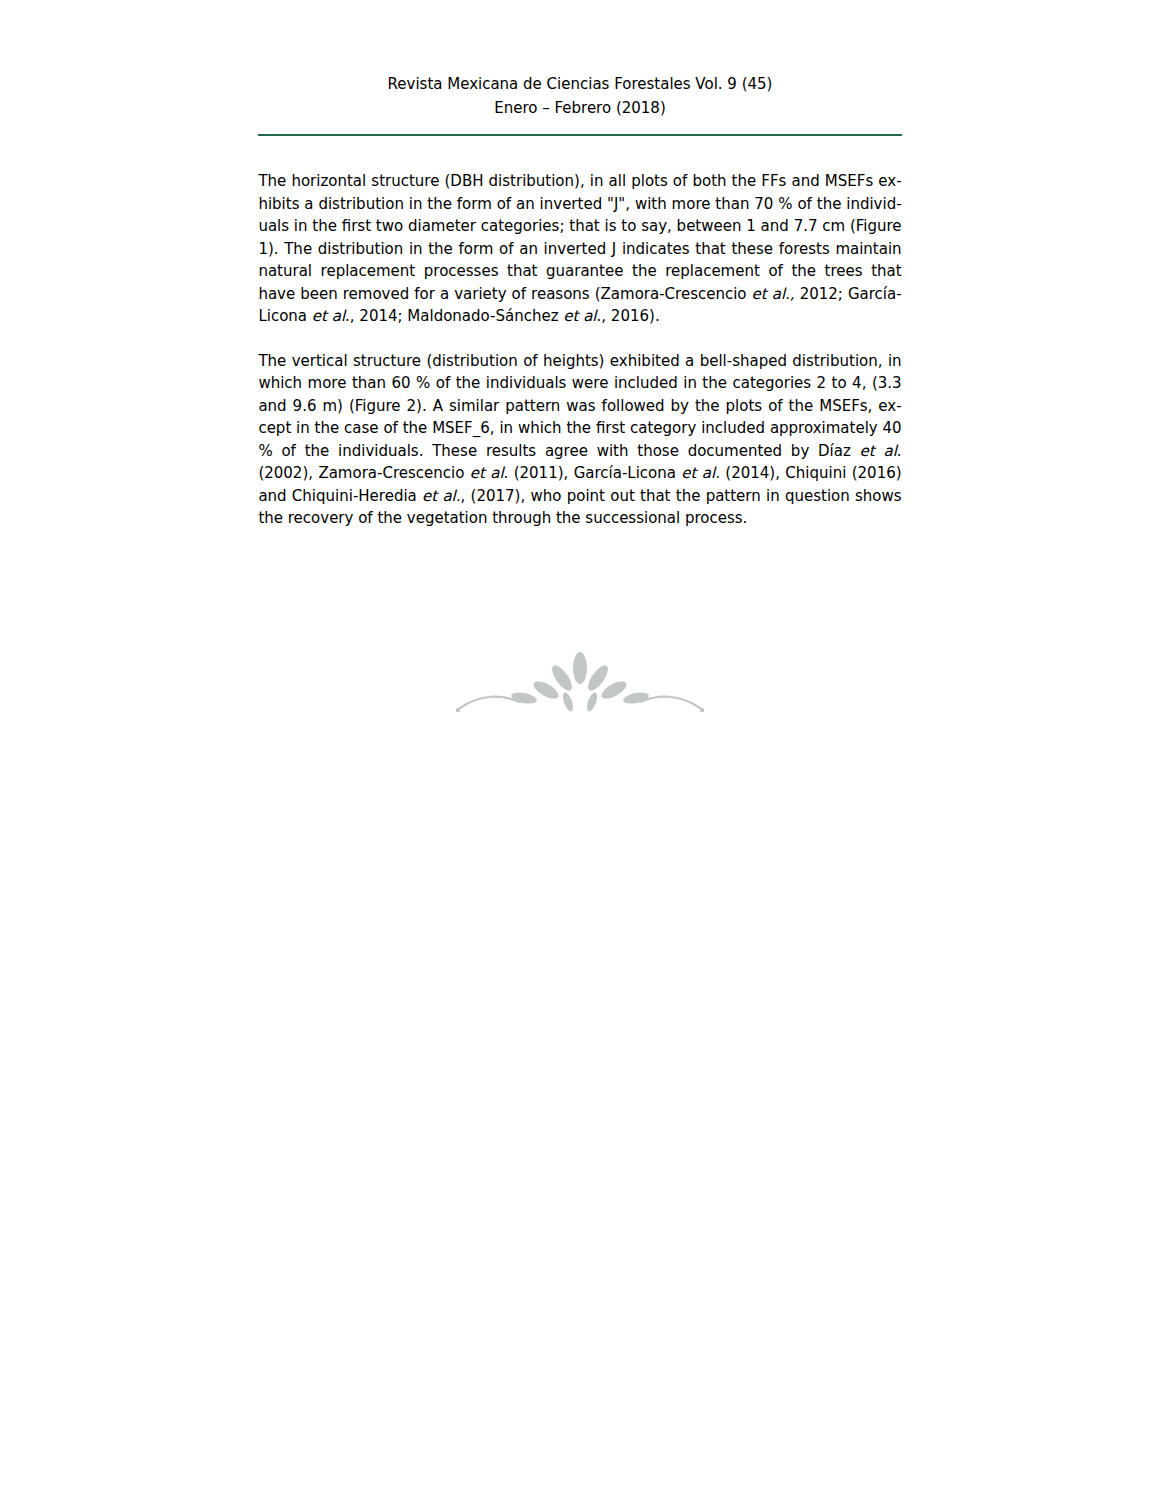Revista Mexicana de Ciencias Forestales Vol. 9 (45) Enero – Febrero (2018)
The horizontal structure (DBH distribution), in all plots of both the FFs and MSEFs exhibits a distribution in the form of an inverted "J", with more than 70 % of the individuals in the first two diameter categories; that is to say, between 1 and 7.7 cm (Figure 1). The distribution in the form of an inverted J indicates that these forests maintain natural replacement processes that guarantee the replacement of the trees that have been removed for a variety of reasons (Zamora-Crescencio et al., 2012; García-Licona et al., 2014; Maldonado-Sánchez et al., 2016).
The vertical structure (distribution of heights) exhibited a bell-shaped distribution, in which more than 60 % of the individuals were included in the categories 2 to 4, (3.3 and 9.6 m) (Figure 2). A similar pattern was followed by the plots of the MSEFs, except in the case of the MSEF_6, in which the first category included approximately 40 % of the individuals. These results agree with those documented by Díaz et al. (2002), Zamora-Crescencio et al. (2011), García-Licona et al. (2014), Chiquini (2016) and Chiquini-Heredia et al., (2017), who point out that the pattern in question shows the recovery of the vegetation through the successional process.